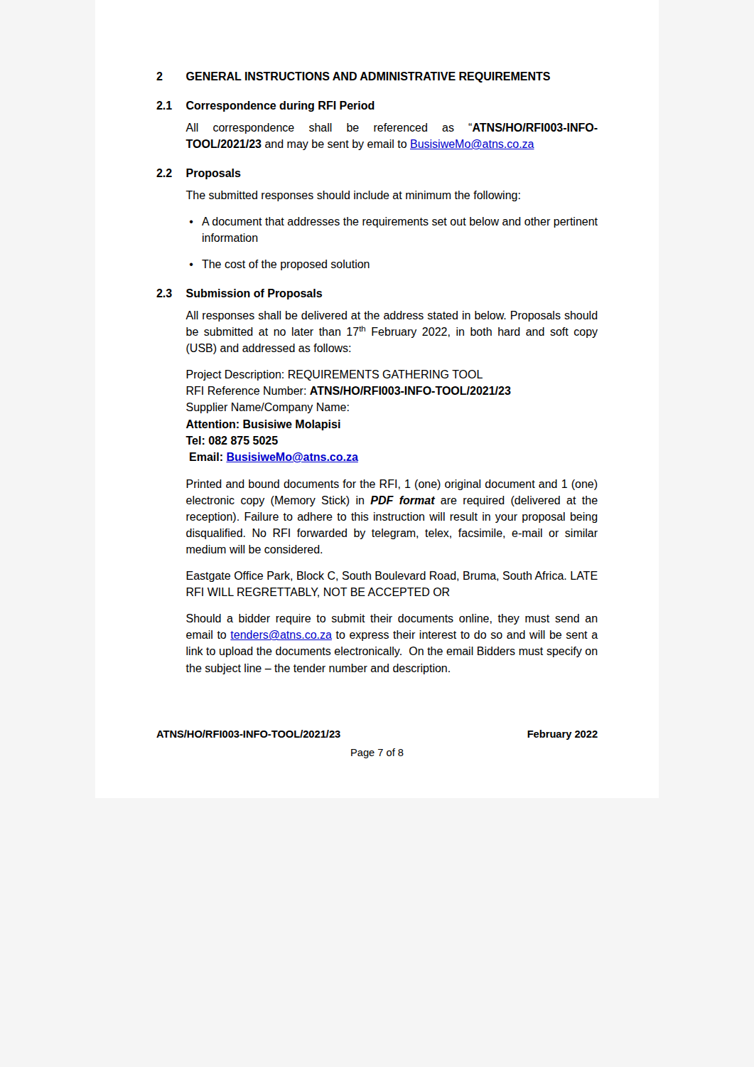2 GENERAL INSTRUCTIONS AND ADMINISTRATIVE REQUIREMENTS
2.1 Correspondence during RFI Period
All correspondence shall be referenced as “ATNS/HO/RFI003-INFO-TOOL/2021/23 and may be sent by email to BusisiweMo@atns.co.za
2.2 Proposals
The submitted responses should include at minimum the following:
A document that addresses the requirements set out below and other pertinent information
The cost of the proposed solution
2.3 Submission of Proposals
All responses shall be delivered at the address stated in below. Proposals should be submitted at no later than 17th February 2022, in both hard and soft copy (USB) and addressed as follows:
Project Description: REQUIREMENTS GATHERING TOOL
RFI Reference Number: ATNS/HO/RFI003-INFO-TOOL/2021/23
Supplier Name/Company Name:
Attention: Busisiwe Molapisi
Tel: 082 875 5025
Email: BusisiweMo@atns.co.za
Printed and bound documents for the RFI, 1 (one) original document and 1 (one) electronic copy (Memory Stick) in PDF format are required (delivered at the reception). Failure to adhere to this instruction will result in your proposal being disqualified. No RFI forwarded by telegram, telex, facsimile, e-mail or similar medium will be considered.
Eastgate Office Park, Block C, South Boulevard Road, Bruma, South Africa. LATE RFI WILL REGRETTABLY, NOT BE ACCEPTED OR
Should a bidder require to submit their documents online, they must send an email to tenders@atns.co.za to express their interest to do so and will be sent a link to upload the documents electronically. On the email Bidders must specify on the subject line – the tender number and description.
ATNS/HO/RFI003-INFO-TOOL/2021/23 February 2022
Page 7 of 8